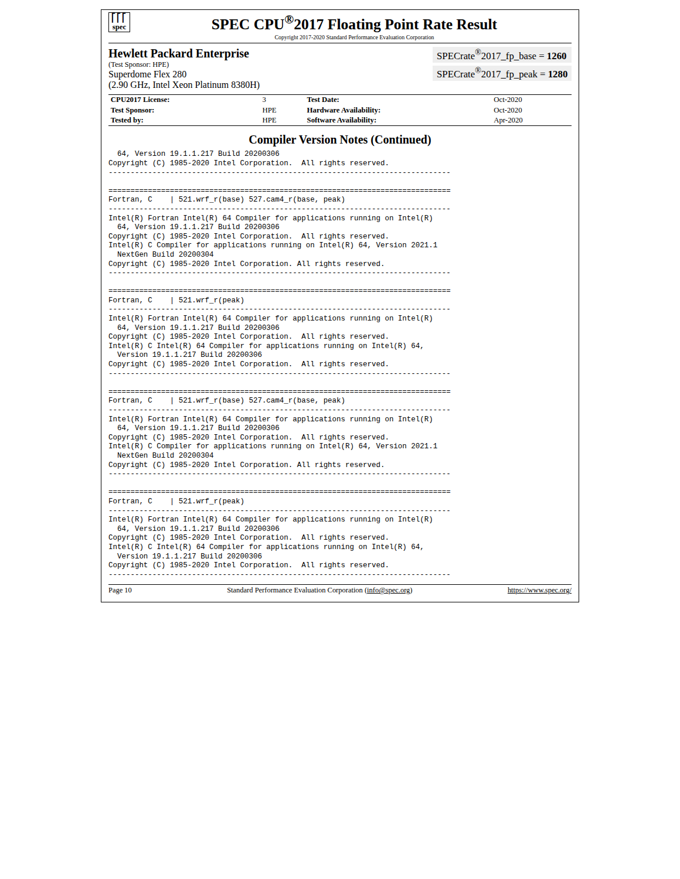⎡⎡⎡
spec
SPEC CPU®2017 Floating Point Rate Result
Copyright 2017-2020 Standard Performance Evaluation Corporation
Hewlett Packard Enterprise
(Test Sponsor: HPE)
Superdome Flex 280
(2.90 GHz, Intel Xeon Platinum 8380H)
SPECrate®2017_fp_base = 1260
SPECrate®2017_fp_peak = 1280
| CPU2017 License: | 3 | Test Date: | Oct-2020 |
| Test Sponsor: | HPE | Hardware Availability: | Oct-2020 |
| Tested by: | HPE | Software Availability: | Apr-2020 |
Compiler Version Notes (Continued)
  64, Version 19.1.1.217 Build 20200306
Copyright (C) 1985-2020 Intel Corporation.  All rights reserved.
------------------------------------------------------------------------------

==============================================================================
Fortran, C    | 521.wrf_r(base) 527.cam4_r(base, peak)
------------------------------------------------------------------------------
Intel(R) Fortran Intel(R) 64 Compiler for applications running on Intel(R)
  64, Version 19.1.1.217 Build 20200306
Copyright (C) 1985-2020 Intel Corporation.  All rights reserved.
Intel(R) C Compiler for applications running on Intel(R) 64, Version 2021.1
  NextGen Build 20200304
Copyright (C) 1985-2020 Intel Corporation. All rights reserved.
------------------------------------------------------------------------------

==============================================================================
Fortran, C    | 521.wrf_r(peak)
------------------------------------------------------------------------------
Intel(R) Fortran Intel(R) 64 Compiler for applications running on Intel(R)
  64, Version 19.1.1.217 Build 20200306
Copyright (C) 1985-2020 Intel Corporation.  All rights reserved.
Intel(R) C Intel(R) 64 Compiler for applications running on Intel(R) 64,
  Version 19.1.1.217 Build 20200306
Copyright (C) 1985-2020 Intel Corporation.  All rights reserved.
------------------------------------------------------------------------------

==============================================================================
Fortran, C    | 521.wrf_r(base) 527.cam4_r(base, peak)
------------------------------------------------------------------------------
Intel(R) Fortran Intel(R) 64 Compiler for applications running on Intel(R)
  64, Version 19.1.1.217 Build 20200306
Copyright (C) 1985-2020 Intel Corporation.  All rights reserved.
Intel(R) C Compiler for applications running on Intel(R) 64, Version 2021.1
  NextGen Build 20200304
Copyright (C) 1985-2020 Intel Corporation. All rights reserved.
------------------------------------------------------------------------------

==============================================================================
Fortran, C    | 521.wrf_r(peak)
------------------------------------------------------------------------------
Intel(R) Fortran Intel(R) 64 Compiler for applications running on Intel(R)
  64, Version 19.1.1.217 Build 20200306
Copyright (C) 1985-2020 Intel Corporation.  All rights reserved.
Intel(R) C Intel(R) 64 Compiler for applications running on Intel(R) 64,
  Version 19.1.1.217 Build 20200306
Copyright (C) 1985-2020 Intel Corporation.  All rights reserved.
------------------------------------------------------------------------------
Page 10 Standard Performance Evaluation Corporation (info@spec.org) https://www.spec.org/